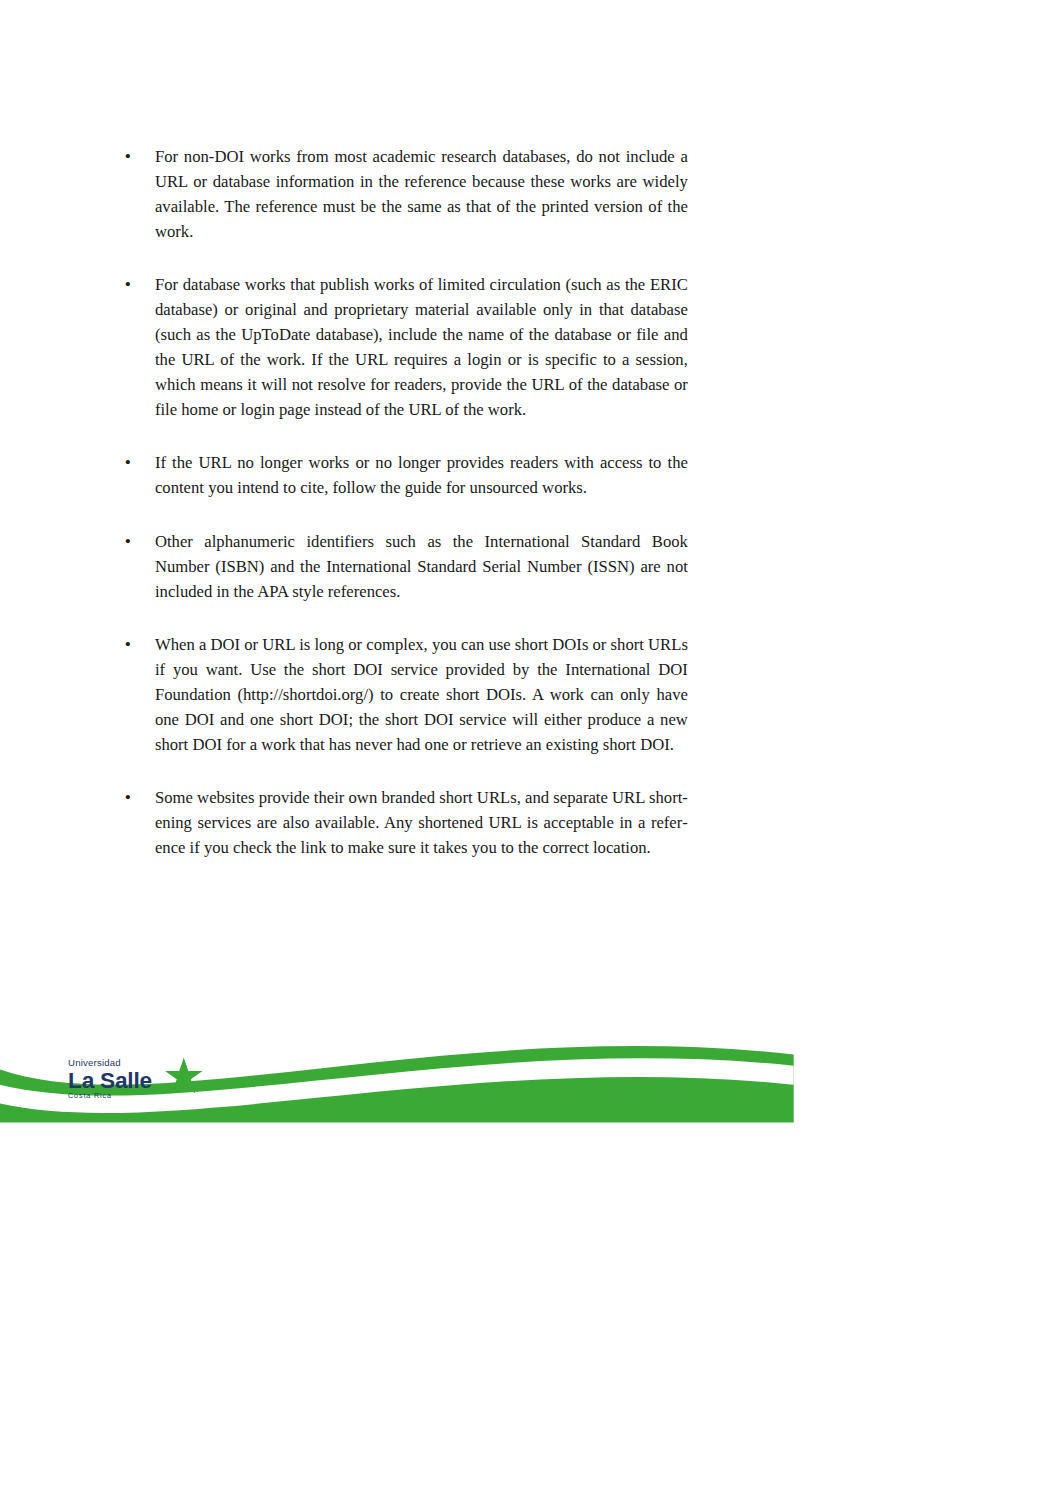For non-DOI works from most academic research databases, do not include a URL or database information in the reference because these works are widely available. The reference must be the same as that of the printed version of the work.
For database works that publish works of limited circulation (such as the ERIC database) or original and proprietary material available only in that database (such as the UpToDate database), include the name of the database or file and the URL of the work. If the URL requires a login or is specific to a session, which means it will not resolve for readers, provide the URL of the database or file home or login page instead of the URL of the work.
If the URL no longer works or no longer provides readers with access to the content you intend to cite, follow the guide for unsourced works.
Other alphanumeric identifiers such as the International Standard Book Number (ISBN) and the International Standard Serial Number (ISSN) are not included in the APA style references.
When a DOI or URL is long or complex, you can use short DOIs or short URLs if you want. Use the short DOI service provided by the International DOI Foundation (http://shortdoi.org/) to create short DOIs. A work can only have one DOI and one short DOI; the short DOI service will either produce a new short DOI for a work that has never had one or retrieve an existing short DOI.
Some websites provide their own branded short URLs, and separate URL shortening services are also available. Any shortened URL is acceptable in a reference if you check the link to make sure it takes you to the correct location.
Universidad La Salle Costa Rica